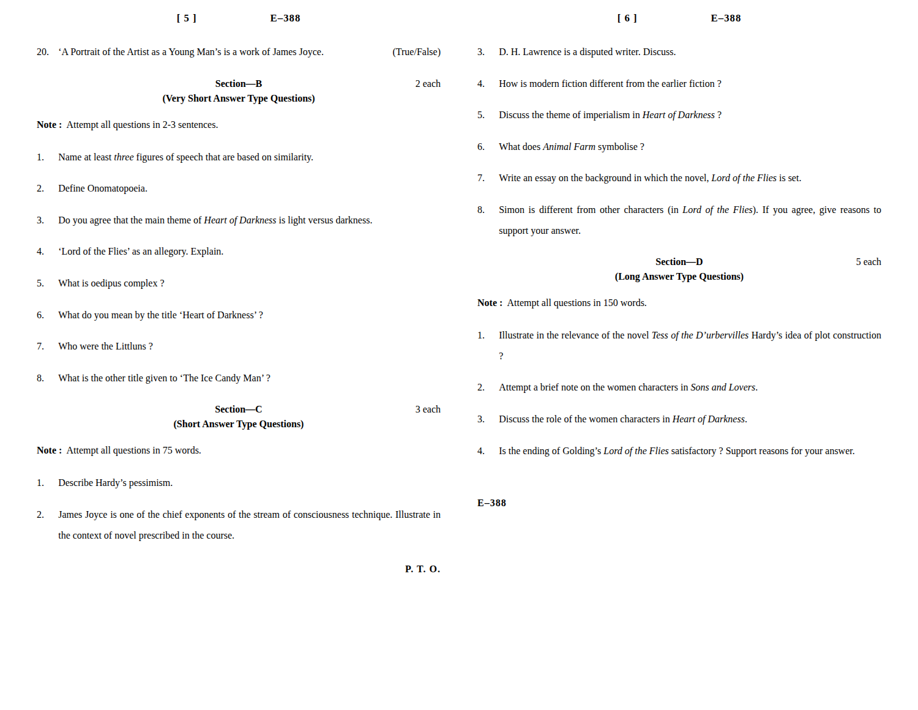[ 5 ] E–388
20. ‘A Portrait of the Artist as a Young Man’s is a work of James Joyce. (True/False)
Section—B 2 each
(Very Short Answer Type Questions)
Note : Attempt all questions in 2-3 sentences.
1. Name at least three figures of speech that are based on similarity.
2. Define Onomatopoeia.
3. Do you agree that the main theme of Heart of Darkness is light versus darkness.
4. ‘Lord of the Flies’ as an allegory. Explain.
5. What is oedipus complex ?
6. What do you mean by the title ‘Heart of Darkness’ ?
7. Who were the Littluns ?
8. What is the other title given to ‘The Ice Candy Man’ ?
Section—C 3 each
(Short Answer Type Questions)
Note : Attempt all questions in 75 words.
1. Describe Hardy’s pessimism.
2. James Joyce is one of the chief exponents of the stream of consciousness technique. Illustrate in the context of novel prescribed in the course.
P. T. O.
[ 6 ] E–388
3. D. H. Lawrence is a disputed writer. Discuss.
4. How is modern fiction different from the earlier fiction ?
5. Discuss the theme of imperialism in Heart of Darkness ?
6. What does Animal Farm symbolise ?
7. Write an essay on the background in which the novel, Lord of the Flies is set.
8. Simon is different from other characters (in Lord of the Flies). If you agree, give reasons to support your answer.
Section—D 5 each
(Long Answer Type Questions)
Note : Attempt all questions in 150 words.
1. Illustrate in the relevance of the novel Tess of the D’urbervilles Hardy’s idea of plot construction ?
2. Attempt a brief note on the women characters in Sons and Lovers.
3. Discuss the role of the women characters in Heart of Darkness.
4. Is the ending of Golding’s Lord of the Flies satisfactory ? Support reasons for your answer.
E–388